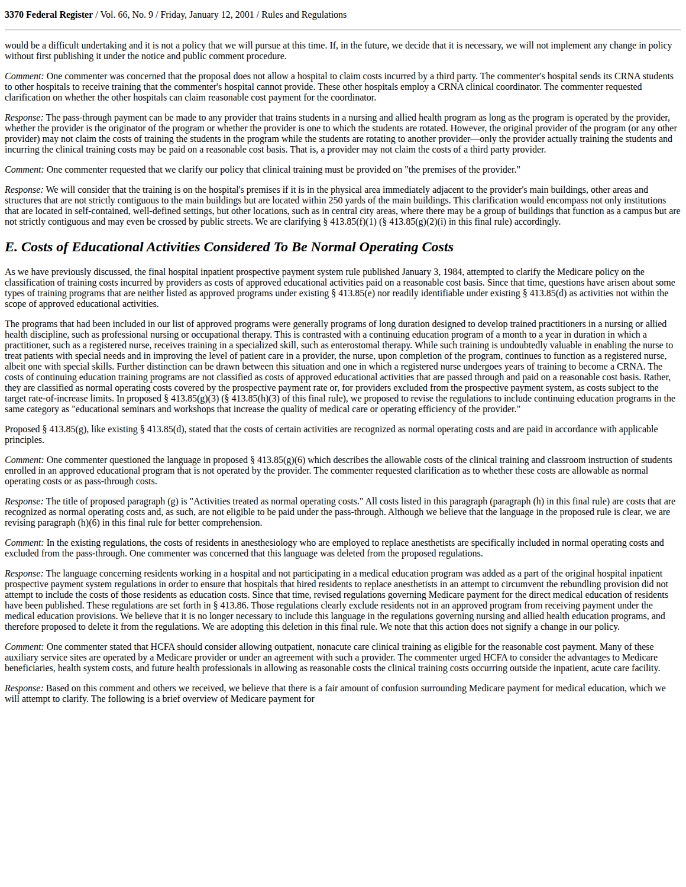3370 Federal Register / Vol. 66, No. 9 / Friday, January 12, 2001 / Rules and Regulations
would be a difficult undertaking and it is not a policy that we will pursue at this time. If, in the future, we decide that it is necessary, we will not implement any change in policy without first publishing it under the notice and public comment procedure.
Comment: One commenter was concerned that the proposal does not allow a hospital to claim costs incurred by a third party. The commenter's hospital sends its CRNA students to other hospitals to receive training that the commenter's hospital cannot provide. These other hospitals employ a CRNA clinical coordinator. The commenter requested clarification on whether the other hospitals can claim reasonable cost payment for the coordinator.
Response: The pass-through payment can be made to any provider that trains students in a nursing and allied health program as long as the program is operated by the provider, whether the provider is the originator of the program or whether the provider is one to which the students are rotated. However, the original provider of the program (or any other provider) may not claim the costs of training the students in the program while the students are rotating to another provider—only the provider actually training the students and incurring the clinical training costs may be paid on a reasonable cost basis. That is, a provider may not claim the costs of a third party provider.
Comment: One commenter requested that we clarify our policy that clinical training must be provided on "the premises of the provider."
Response: We will consider that the training is on the hospital's premises if it is in the physical area immediately adjacent to the provider's main buildings, other areas and structures that are not strictly contiguous to the main buildings but are located within 250 yards of the main buildings. This clarification would encompass not only institutions that are located in self-contained, well-defined settings, but other locations, such as in central city areas, where there may be a group of buildings that function as a campus but are not strictly contiguous and may even be crossed by public streets. We are clarifying § 413.85(f)(1) (§ 413.85(g)(2)(i) in this final rule) accordingly.
E. Costs of Educational Activities Considered To Be Normal Operating Costs
As we have previously discussed, the final hospital inpatient prospective payment system rule published January 3, 1984, attempted to clarify the Medicare policy on the classification of training costs incurred by providers as costs of approved educational activities paid on a reasonable cost basis. Since that time, questions have arisen about some types of training programs that are neither listed as approved programs under existing § 413.85(e) nor readily identifiable under existing § 413.85(d) as activities not within the scope of approved educational activities.
The programs that had been included in our list of approved programs were generally programs of long duration designed to develop trained practitioners in a nursing or allied health discipline, such as professional nursing or occupational therapy. This is contrasted with a continuing education program of a month to a year in duration in which a practitioner, such as a registered nurse, receives training in a specialized skill, such as enterostomal therapy. While such training is undoubtedly valuable in enabling the nurse to treat patients with special needs and in improving the level of patient care in a provider, the nurse, upon completion of the program, continues to function as a registered nurse, albeit one with special skills. Further distinction can be drawn between this situation and one in which a registered nurse undergoes years of training to become a CRNA. The costs of continuing education training programs are not classified as costs of approved educational activities that are passed through and paid on a reasonable cost basis. Rather, they are classified as normal operating costs covered by the prospective payment rate or, for providers excluded from the prospective payment system, as costs subject to the target rate-of-increase limits. In proposed § 413.85(g)(3) (§ 413.85(h)(3) of this final rule), we proposed to revise the regulations to include continuing education programs in the same category as "educational seminars and workshops that increase the quality of medical care or operating efficiency of the provider."
Proposed § 413.85(g), like existing § 413.85(d), stated that the costs of certain activities are recognized as normal operating costs and are paid in accordance with applicable principles.
Comment: One commenter questioned the language in proposed § 413.85(g)(6) which describes the allowable costs of the clinical training and classroom instruction of students enrolled in an approved educational program that is not operated by the provider. The commenter requested clarification as to whether these costs are allowable as normal operating costs or as pass-through costs.
Response: The title of proposed paragraph (g) is "Activities treated as normal operating costs." All costs listed in this paragraph (paragraph (h) in this final rule) are costs that are recognized as normal operating costs and, as such, are not eligible to be paid under the pass-through. Although we believe that the language in the proposed rule is clear, we are revising paragraph (h)(6) in this final rule for better comprehension.
Comment: In the existing regulations, the costs of residents in anesthesiology who are employed to replace anesthetists are specifically included in normal operating costs and excluded from the pass-through. One commenter was concerned that this language was deleted from the proposed regulations.
Response: The language concerning residents working in a hospital and not participating in a medical education program was added as a part of the original hospital inpatient prospective payment system regulations in order to ensure that hospitals that hired residents to replace anesthetists in an attempt to circumvent the rebundling provision did not attempt to include the costs of those residents as education costs. Since that time, revised regulations governing Medicare payment for the direct medical education of residents have been published. These regulations are set forth in § 413.86. Those regulations clearly exclude residents not in an approved program from receiving payment under the medical education provisions. We believe that it is no longer necessary to include this language in the regulations governing nursing and allied health education programs, and therefore proposed to delete it from the regulations. We are adopting this deletion in this final rule. We note that this action does not signify a change in our policy.
Comment: One commenter stated that HCFA should consider allowing outpatient, nonacute care clinical training as eligible for the reasonable cost payment. Many of these auxiliary service sites are operated by a Medicare provider or under an agreement with such a provider. The commenter urged HCFA to consider the advantages to Medicare beneficiaries, health system costs, and future health professionals in allowing as reasonable costs the clinical training costs occurring outside the inpatient, acute care facility.
Response: Based on this comment and others we received, we believe that there is a fair amount of confusion surrounding Medicare payment for medical education, which we will attempt to clarify. The following is a brief overview of Medicare payment for